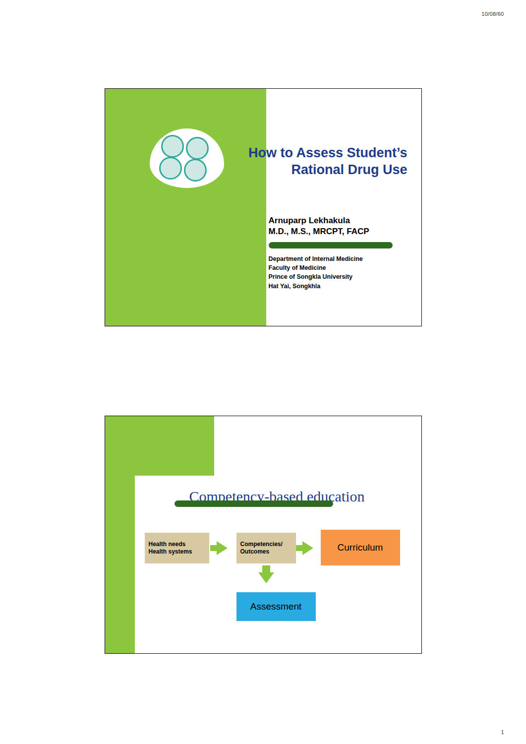10/08/60
How to Assess Student’s
Rational Drug Use
Arnuparp Lekhakula
M.D., M.S., MRCPT, FACP
Department of Internal Medicine
Faculty of Medicine
Prince of Songkla University
Hat Yai, Songkhla
Competency-based education
Health needs
Health systems
Competencies/
Outcomes
Curriculum
Assessment
1